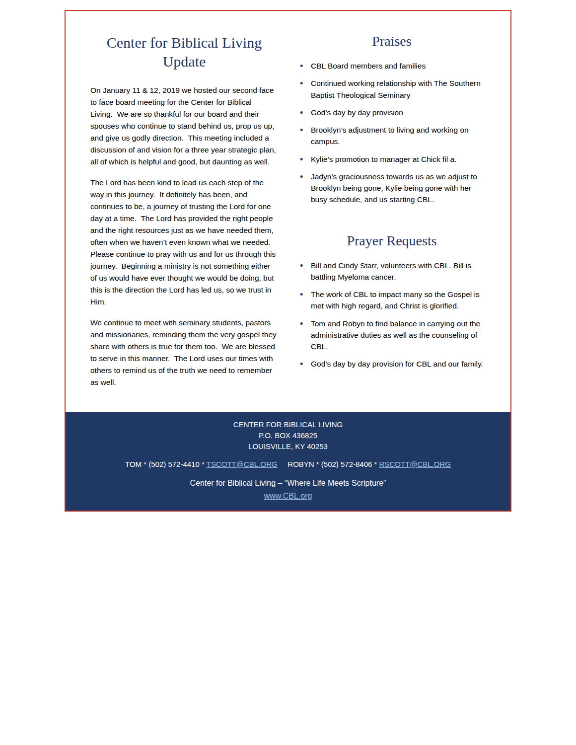Center for Biblical Living
Update
On January 11 & 12, 2019 we hosted our second face to face board meeting for the Center for Biblical Living. We are so thankful for our board and their spouses who continue to stand behind us, prop us up, and give us godly direction. This meeting included a discussion of and vision for a three year strategic plan, all of which is helpful and good, but daunting as well.
The Lord has been kind to lead us each step of the way in this journey. It definitely has been, and continues to be, a journey of trusting the Lord for one day at a time. The Lord has provided the right people and the right resources just as we have needed them, often when we haven’t even known what we needed. Please continue to pray with us and for us through this journey. Beginning a ministry is not something either of us would have ever thought we would be doing, but this is the direction the Lord has led us, so we trust in Him.
We continue to meet with seminary students, pastors and missionaries, reminding them the very gospel they share with others is true for them too. We are blessed to serve in this manner. The Lord uses our times with others to remind us of the truth we need to remember as well.
Praises
CBL Board members and families
Continued working relationship with The Southern Baptist Theological Seminary
God’s day by day provision
Brooklyn’s adjustment to living and working on campus.
Kylie’s promotion to manager at Chick fil a.
Jadyn’s graciousness towards us as we adjust to Brooklyn being gone, Kylie being gone with her busy schedule, and us starting CBL.
Prayer Requests
Bill and Cindy Starr, volunteers with CBL. Bill is battling Myeloma cancer.
The work of CBL to impact many so the Gospel is met with high regard, and Christ is glorified.
Tom and Robyn to find balance in carrying out the administrative duties as well as the counseling of CBL.
God’s day by day provision for CBL and our family.
CENTER FOR BIBLICAL LIVING
P.O. BOX 436825
LOUISVILLE, KY 40253
TOM * (502) 572-4410 * TSCOTT@CBL.ORG ROBYN * (502) 572-8406 * RSCOTT@CBL.ORG
Center for Biblical Living – “Where Life Meets Scripture” www.CBL.org